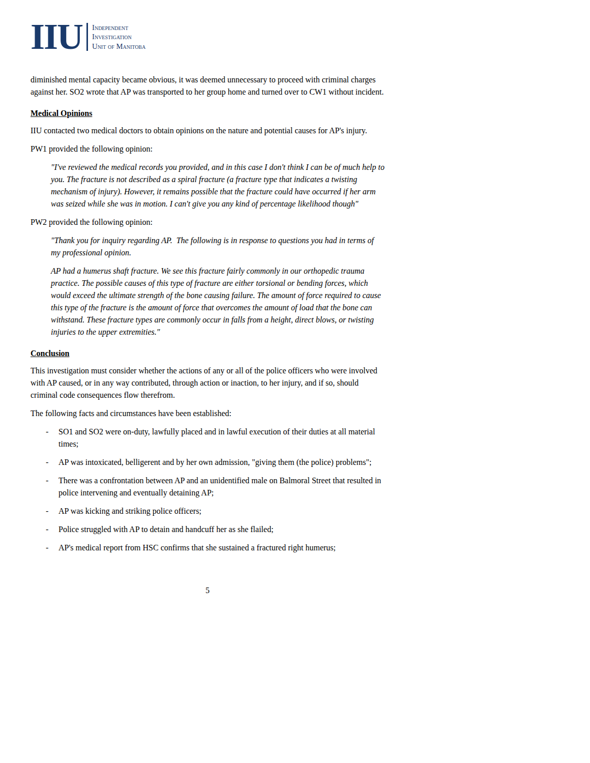IIU
Independent
Investigation
Unit of Manitoba
diminished mental capacity became obvious, it was deemed unnecessary to proceed with criminal charges against her. SO2 wrote that AP was transported to her group home and turned over to CW1 without incident.
Medical Opinions
IIU contacted two medical doctors to obtain opinions on the nature and potential causes for AP's injury.
PW1 provided the following opinion:
"I've reviewed the medical records you provided, and in this case I don't think I can be of much help to you. The fracture is not described as a spiral fracture (a fracture type that indicates a twisting mechanism of injury). However, it remains possible that the fracture could have occurred if her arm was seized while she was in motion. I can't give you any kind of percentage likelihood though"
PW2 provided the following opinion:
"Thank you for inquiry regarding AP. The following is in response to questions you had in terms of my professional opinion.
AP had a humerus shaft fracture. We see this fracture fairly commonly in our orthopedic trauma practice. The possible causes of this type of fracture are either torsional or bending forces, which would exceed the ultimate strength of the bone causing failure. The amount of force required to cause this type of the fracture is the amount of force that overcomes the amount of load that the bone can withstand. These fracture types are commonly occur in falls from a height, direct blows, or twisting injuries to the upper extremities."
Conclusion
This investigation must consider whether the actions of any or all of the police officers who were involved with AP caused, or in any way contributed, through action or inaction, to her injury, and if so, should criminal code consequences flow therefrom.
The following facts and circumstances have been established:
SO1 and SO2 were on-duty, lawfully placed and in lawful execution of their duties at all material times;
AP was intoxicated, belligerent and by her own admission, "giving them (the police) problems";
There was a confrontation between AP and an unidentified male on Balmoral Street that resulted in police intervening and eventually detaining AP;
AP was kicking and striking police officers;
Police struggled with AP to detain and handcuff her as she flailed;
AP's medical report from HSC confirms that she sustained a fractured right humerus;
5